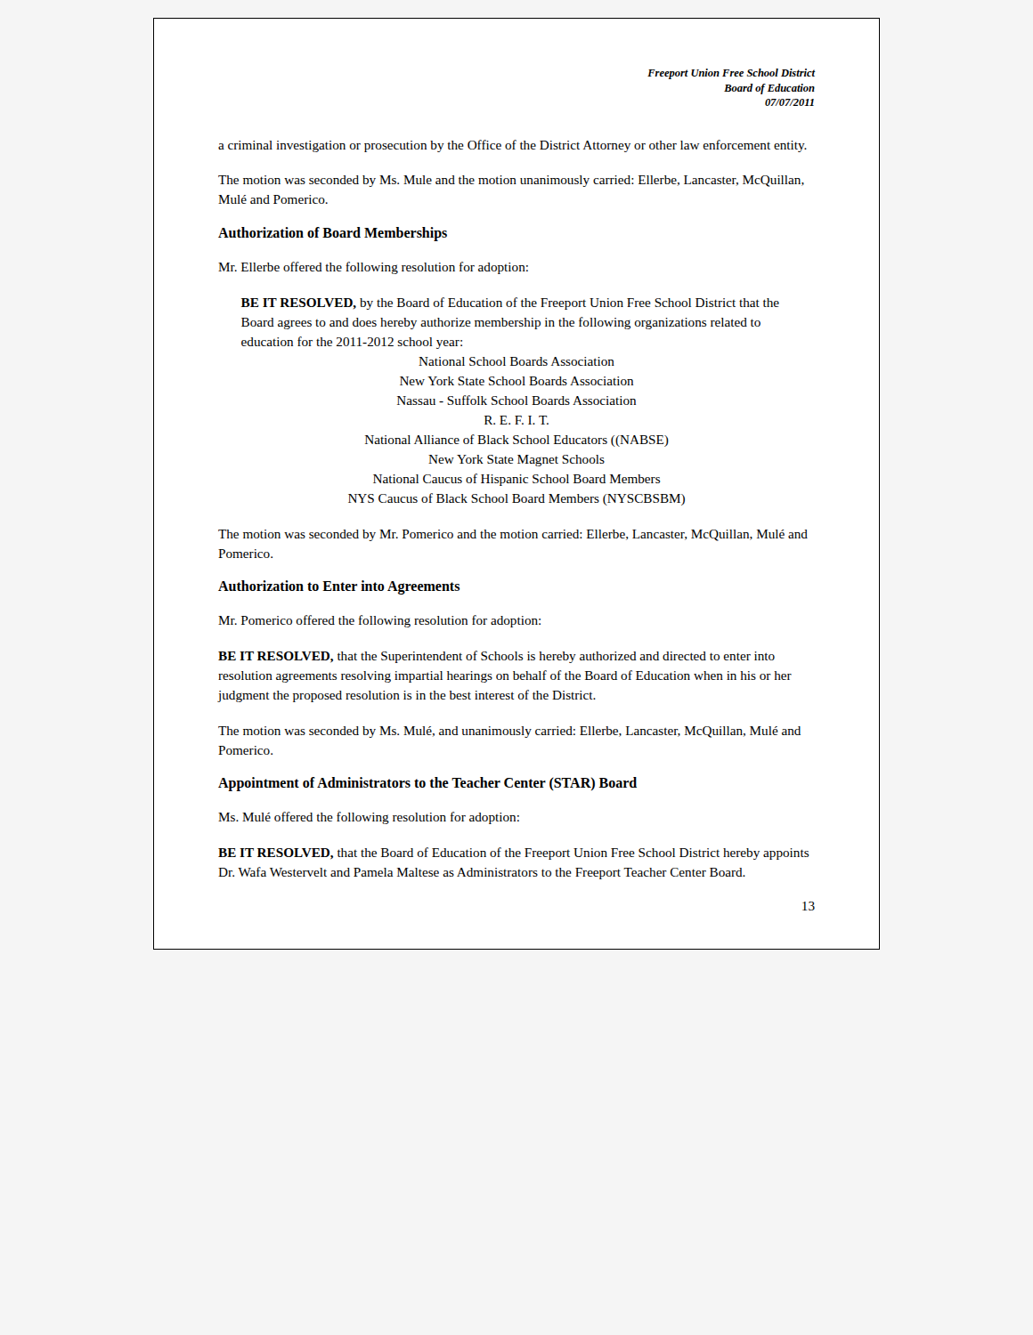Freeport Union Free School District
Board of Education
07/07/2011
a criminal investigation or prosecution by the Office of the District Attorney or other law enforcement entity.
The motion was seconded by Ms. Mule and the motion unanimously carried: Ellerbe, Lancaster, McQuillan, Mulé and Pomerico.
Authorization of Board Memberships
Mr. Ellerbe offered the following resolution for adoption:
BE IT RESOLVED, by the Board of Education of the Freeport Union Free School District that the Board agrees to and does hereby authorize membership in the following organizations related to education for the 2011-2012 school year:
National School Boards Association
New York State School Boards Association
Nassau - Suffolk School Boards Association
R. E. F. I. T.
National Alliance of Black School Educators ((NABSE)
New York State Magnet Schools
National Caucus of Hispanic School Board Members
NYS Caucus of Black School Board Members (NYSCBSBM)
The motion was seconded by Mr. Pomerico and the motion carried: Ellerbe, Lancaster, McQuillan, Mulé and Pomerico.
Authorization to Enter into Agreements
Mr. Pomerico offered the following resolution for adoption:
BE IT RESOLVED, that the Superintendent of Schools is hereby authorized and directed to enter into resolution agreements resolving impartial hearings on behalf of the Board of Education when in his or her judgment the proposed resolution is in the best interest of the District.
The motion was seconded by Ms. Mulé, and unanimously carried: Ellerbe, Lancaster, McQuillan, Mulé and Pomerico.
Appointment of Administrators to the Teacher Center (STAR) Board
Ms. Mulé offered the following resolution for adoption:
BE IT RESOLVED, that the Board of Education of the Freeport Union Free School District hereby appoints Dr. Wafa Westervelt and Pamela Maltese as Administrators to the Freeport Teacher Center Board.
13